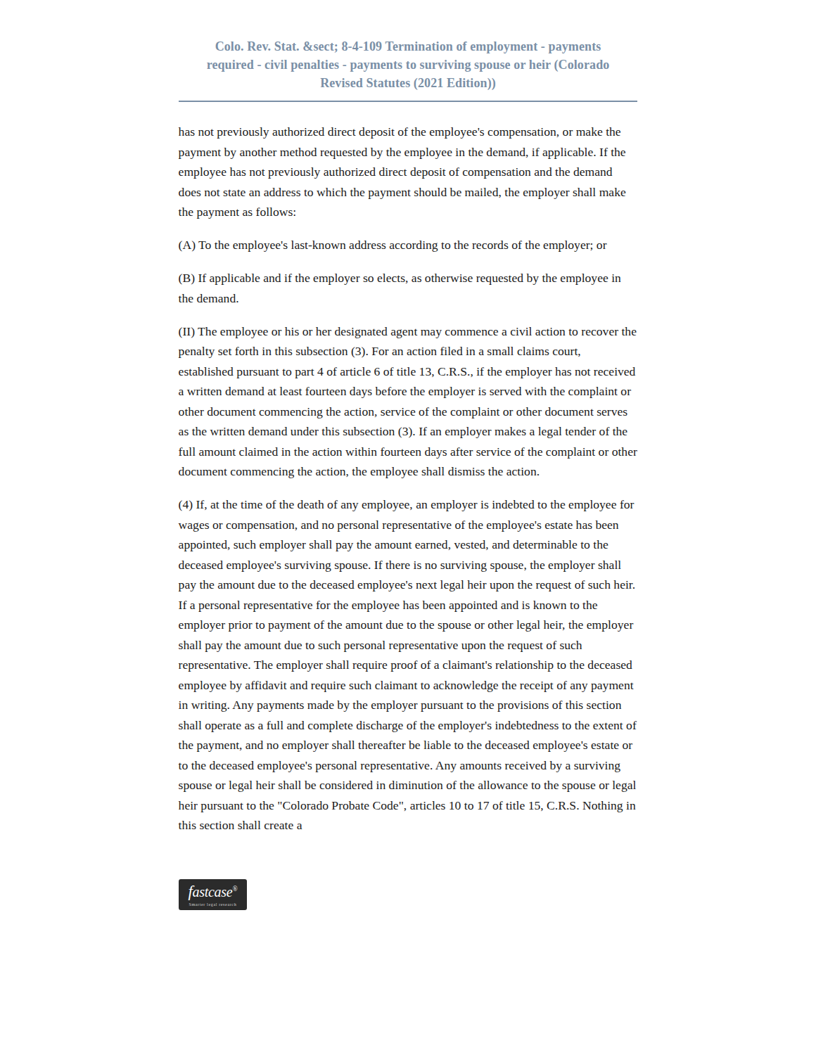Colo. Rev. Stat. &sect; 8-4-109 Termination of employment - payments required - civil penalties - payments to surviving spouse or heir (Colorado Revised Statutes (2021 Edition))
has not previously authorized direct deposit of the employee's compensation, or make the payment by another method requested by the employee in the demand, if applicable. If the employee has not previously authorized direct deposit of compensation and the demand does not state an address to which the payment should be mailed, the employer shall make the payment as follows:
(A) To the employee's last-known address according to the records of the employer; or
(B) If applicable and if the employer so elects, as otherwise requested by the employee in the demand.
(II) The employee or his or her designated agent may commence a civil action to recover the penalty set forth in this subsection (3). For an action filed in a small claims court, established pursuant to part 4 of article 6 of title 13, C.R.S., if the employer has not received a written demand at least fourteen days before the employer is served with the complaint or other document commencing the action, service of the complaint or other document serves as the written demand under this subsection (3). If an employer makes a legal tender of the full amount claimed in the action within fourteen days after service of the complaint or other document commencing the action, the employee shall dismiss the action.
(4) If, at the time of the death of any employee, an employer is indebted to the employee for wages or compensation, and no personal representative of the employee's estate has been appointed, such employer shall pay the amount earned, vested, and determinable to the deceased employee's surviving spouse. If there is no surviving spouse, the employer shall pay the amount due to the deceased employee's next legal heir upon the request of such heir. If a personal representative for the employee has been appointed and is known to the employer prior to payment of the amount due to the spouse or other legal heir, the employer shall pay the amount due to such personal representative upon the request of such representative. The employer shall require proof of a claimant's relationship to the deceased employee by affidavit and require such claimant to acknowledge the receipt of any payment in writing. Any payments made by the employer pursuant to the provisions of this section shall operate as a full and complete discharge of the employer's indebtedness to the extent of the payment, and no employer shall thereafter be liable to the deceased employee's estate or to the deceased employee's personal representative. Any amounts received by a surviving spouse or legal heir shall be considered in diminution of the allowance to the spouse or legal heir pursuant to the "Colorado Probate Code", articles 10 to 17 of title 15, C.R.S. Nothing in this section shall create a
fastcase®
Smarter legal research